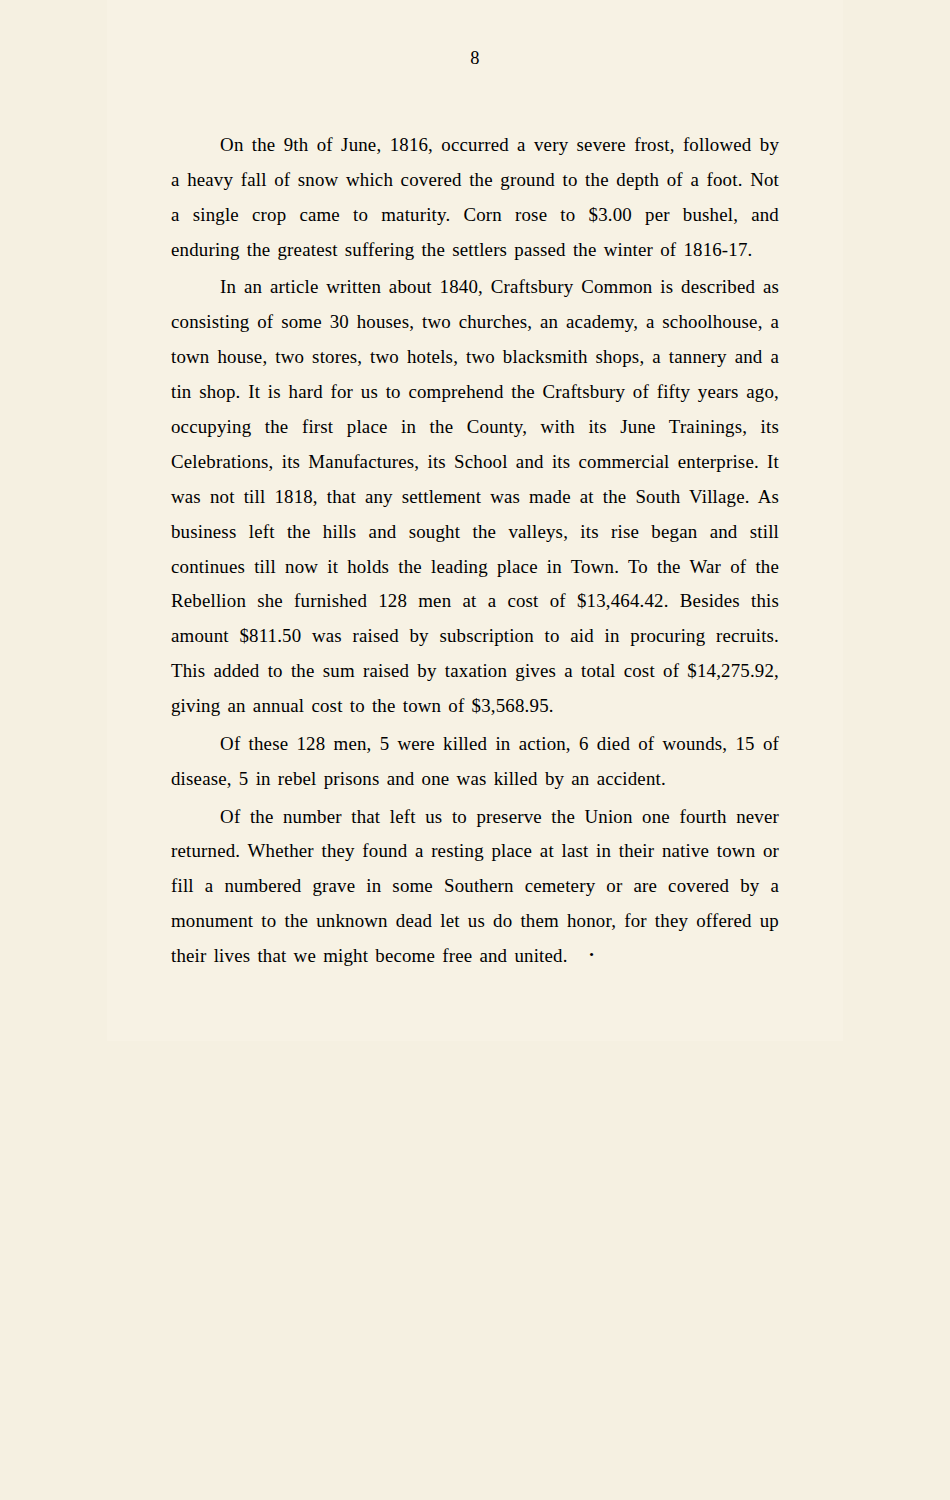8
On the 9th of June, 1816, occurred a very severe frost, followed by a heavy fall of snow which covered the ground to the depth of a foot. Not a single crop came to maturity. Corn rose to $3.00 per bushel, and enduring the greatest suffering the settlers passed the winter of 1816-17.
In an article written about 1840, Craftsbury Common is described as consisting of some 30 houses, two churches, an academy, a schoolhouse, a town house, two stores, two hotels, two blacksmith shops, a tannery and a tin shop. It is hard for us to comprehend the Craftsbury of fifty years ago, occupying the first place in the County, with its June Trainings, its Celebrations, its Manufactures, its School and its commercial enterprise. It was not till 1818, that any settlement was made at the South Village. As business left the hills and sought the valleys, its rise began and still continues till now it holds the leading place in Town. To the War of the Rebellion she furnished 128 men at a cost of $13,464.42. Besides this amount $811.50 was raised by subscription to aid in procuring recruits. This added to the sum raised by taxation gives a total cost of $14,275.92, giving an annual cost to the town of $3,568.95.
Of these 128 men, 5 were killed in action, 6 died of wounds, 15 of disease, 5 in rebel prisons and one was killed by an accident.
Of the number that left us to preserve the Union one fourth never returned. Whether they found a resting place at last in their native town or fill a numbered grave in some Southern cemetery or are covered by a monument to the unknown dead let us do them honor, for they offered up their lives that we might become free and united.